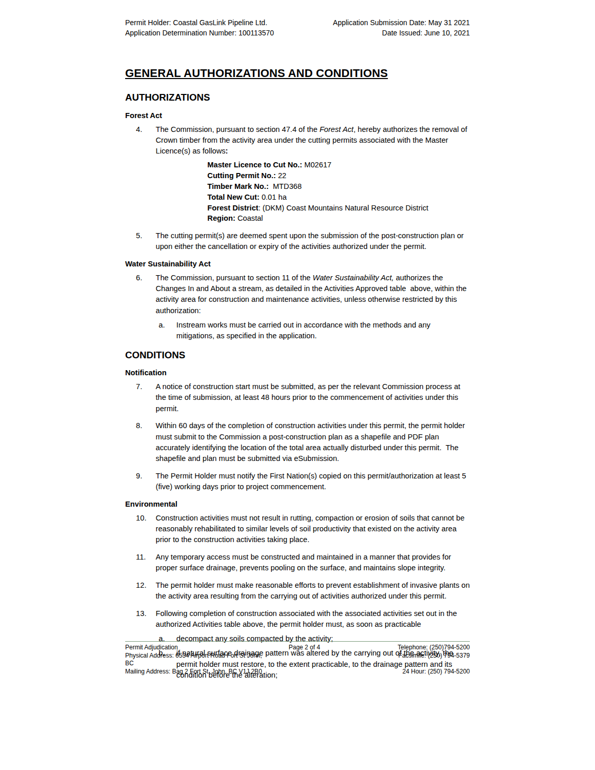Permit Holder: Coastal GasLink Pipeline Ltd.
Application Submission Date: May 31 2021
Application Determination Number: 100113570
Date Issued: June 10, 2021
GENERAL AUTHORIZATIONS AND CONDITIONS
AUTHORIZATIONS
Forest Act
4. The Commission, pursuant to section 47.4 of the Forest Act, hereby authorizes the removal of Crown timber from the activity area under the cutting permits associated with the Master Licence(s) as follows:
Master Licence to Cut No.: M02617
Cutting Permit No.: 22
Timber Mark No.: MTD368
Total New Cut: 0.01 ha
Forest District: (DKM) Coast Mountains Natural Resource District
Region: Coastal
5. The cutting permit(s) are deemed spent upon the submission of the post-construction plan or upon either the cancellation or expiry of the activities authorized under the permit.
Water Sustainability Act
6. The Commission, pursuant to section 11 of the Water Sustainability Act, authorizes the Changes In and About a stream, as detailed in the Activities Approved table above, within the activity area for construction and maintenance activities, unless otherwise restricted by this authorization:
a. Instream works must be carried out in accordance with the methods and any mitigations, as specified in the application.
CONDITIONS
Notification
7. A notice of construction start must be submitted, as per the relevant Commission process at the time of submission, at least 48 hours prior to the commencement of activities under this permit.
8. Within 60 days of the completion of construction activities under this permit, the permit holder must submit to the Commission a post-construction plan as a shapefile and PDF plan accurately identifying the location of the total area actually disturbed under this permit. The shapefile and plan must be submitted via eSubmission.
9. The Permit Holder must notify the First Nation(s) copied on this permit/authorization at least 5 (five) working days prior to project commencement.
Environmental
10. Construction activities must not result in rutting, compaction or erosion of soils that cannot be reasonably rehabilitated to similar levels of soil productivity that existed on the activity area prior to the construction activities taking place.
11. Any temporary access must be constructed and maintained in a manner that provides for proper surface drainage, prevents pooling on the surface, and maintains slope integrity.
12. The permit holder must make reasonable efforts to prevent establishment of invasive plants on the activity area resulting from the carrying out of activities authorized under this permit.
13. Following completion of construction associated with the associated activities set out in the authorized Activities table above, the permit holder must, as soon as practicable
a. decompact any soils compacted by the activity;
b. if natural surface drainage pattern was altered by the carrying out of the activity, the permit holder must restore, to the extent practicable, to the drainage pattern and its condition before the alteration;
| Permit Adjudication | Page 2 of 4 | Telephone: (250)794-5200 |
| Physical Address: 6534 Airport Road Fort St John, BC | | Facsimile: (250) 794-5379 |
| Mailing Address: Bag 2 Fort St. John, BC V1J 2B0 | | 24 Hour: (250) 794-5200 |